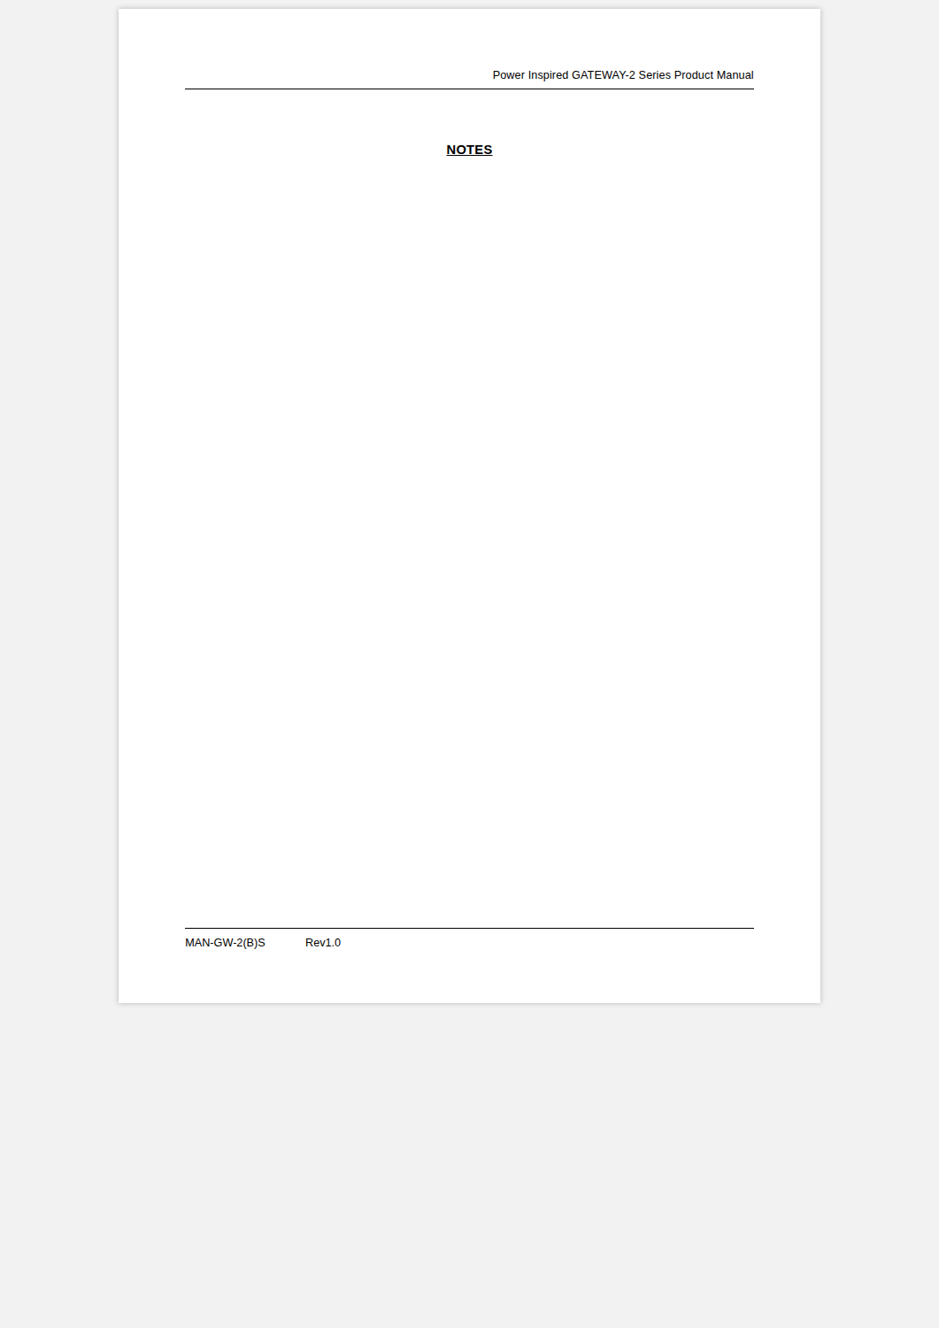Power Inspired GATEWAY-2 Series Product Manual
NOTES
MAN-GW-2(B)S Rev1.0